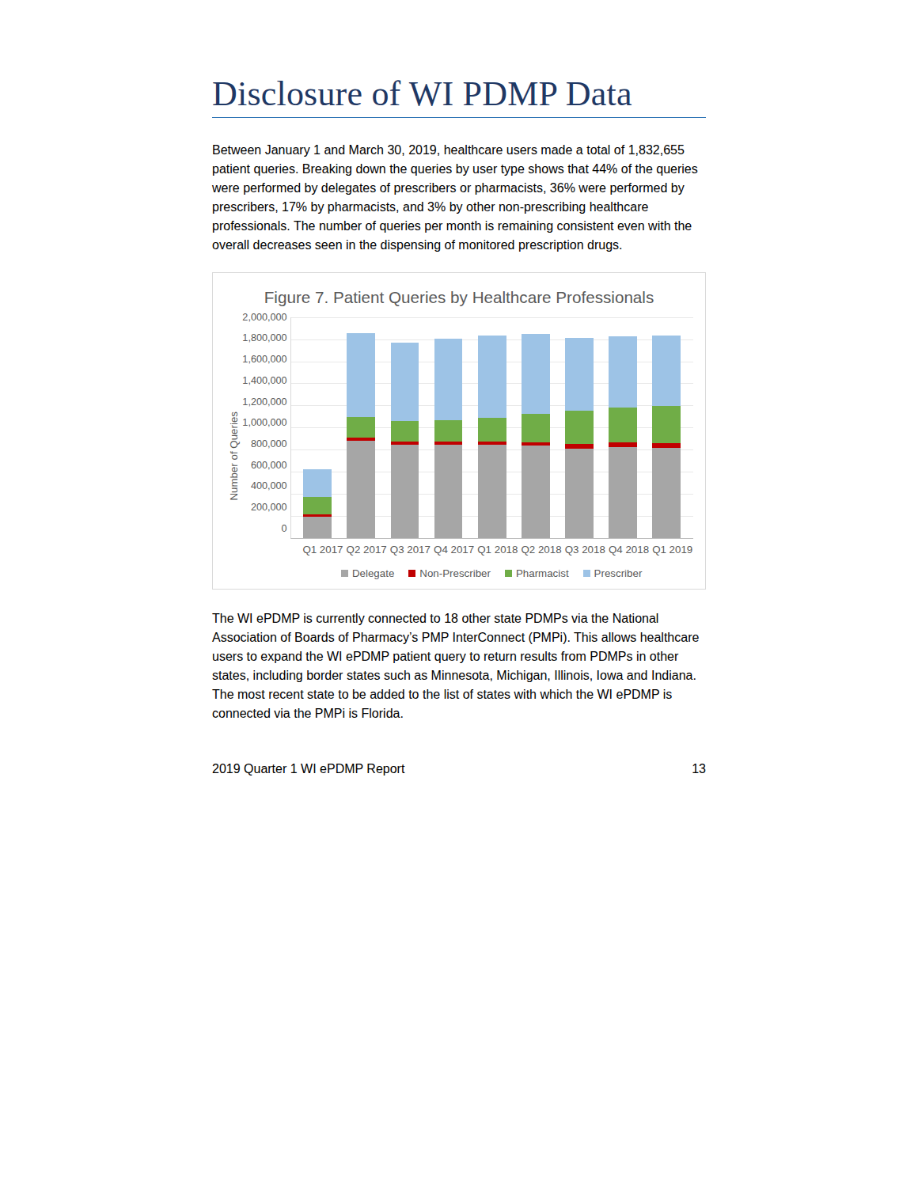Disclosure of WI PDMP Data
Between January 1 and March 30, 2019, healthcare users made a total of 1,832,655 patient queries. Breaking down the queries by user type shows that 44% of the queries were performed by delegates of prescribers or pharmacists, 36% were performed by prescribers, 17% by pharmacists, and 3% by other non-prescribing healthcare professionals. The number of queries per month is remaining consistent even with the overall decreases seen in the dispensing of monitored prescription drugs.
Figure 7. Patient Queries by Healthcare Professionals
Number of Queries
2,000,000 1,800,000 1,600,000 1,400,000 1,200,000 1,000,000 800,000 600,000 400,000 200,000 0
Q1 2017 Q2 2017 Q3 2017 Q4 2017 Q1 2018 Q2 2018 Q3 2018 Q4 2018 Q1 2019
Delegate Non-Prescriber Pharmacist Prescriber
The WI ePDMP is currently connected to 18 other state PDMPs via the National Association of Boards of Pharmacy’s PMP InterConnect (PMPi). This allows healthcare users to expand the WI ePDMP patient query to return results from PDMPs in other states, including border states such as Minnesota, Michigan, Illinois, Iowa and Indiana. The most recent state to be added to the list of states with which the WI ePDMP is connected via the PMPi is Florida.
2019 Quarter 1 WI ePDMP Report 13